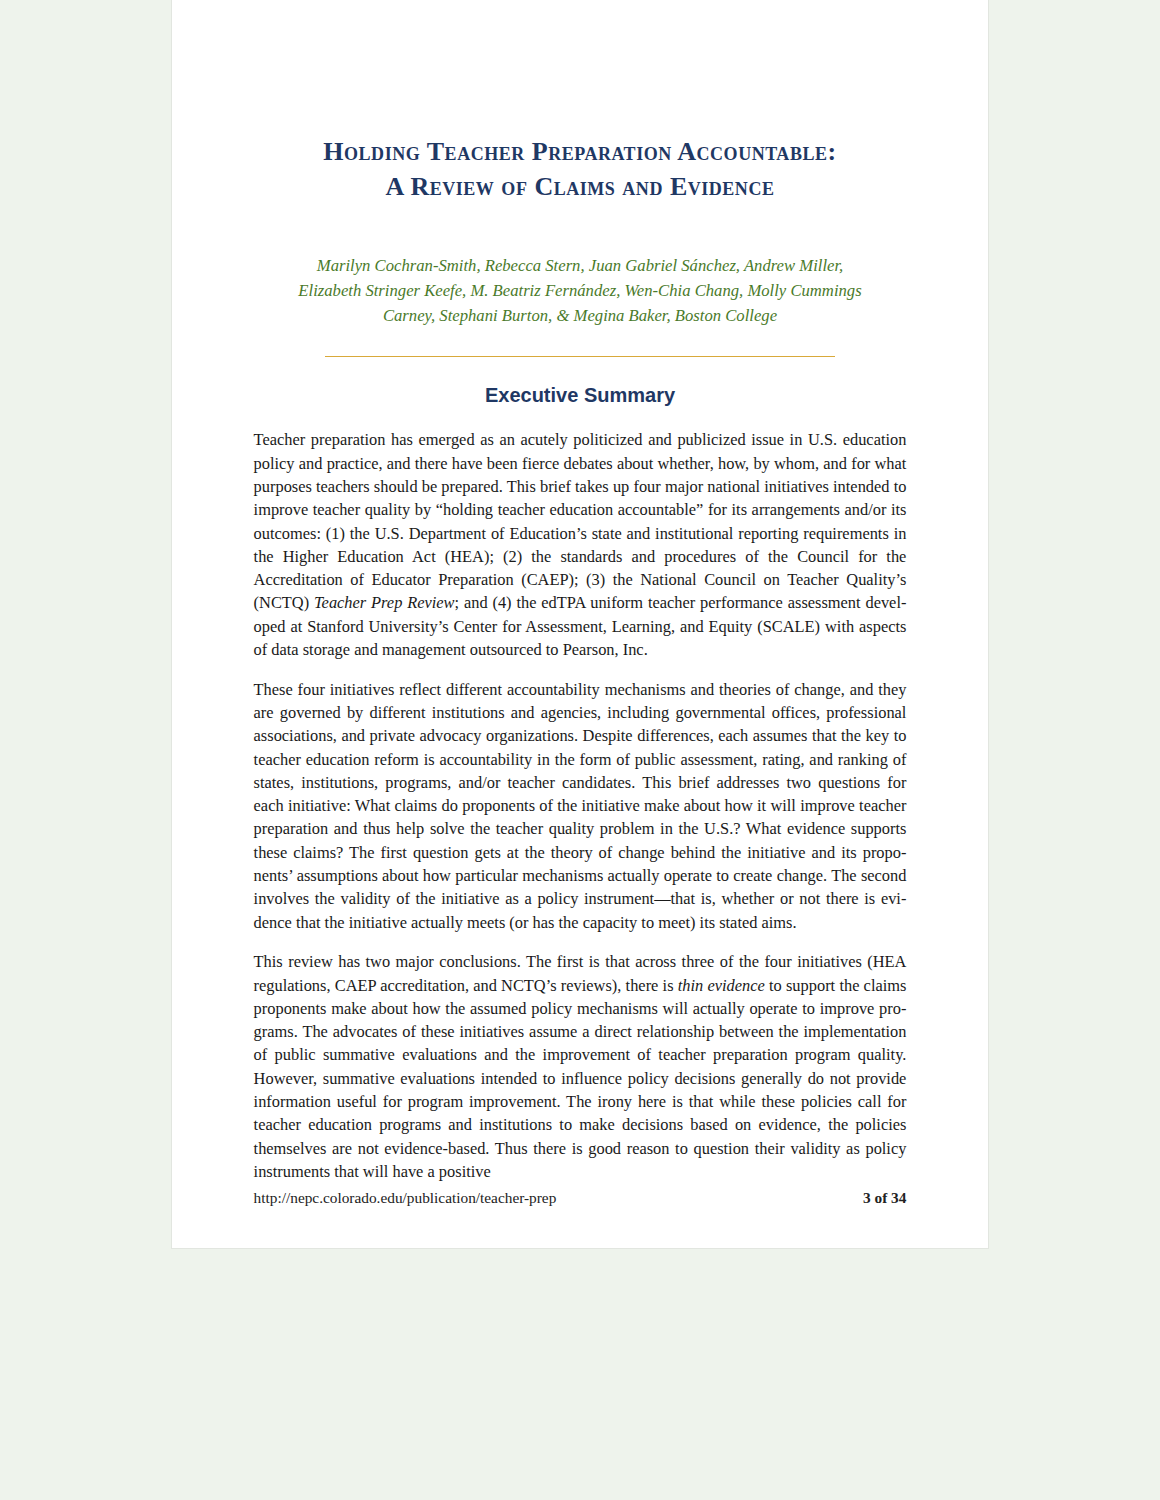Holding Teacher Preparation Accountable:
A Review of Claims and Evidence
Marilyn Cochran-Smith, Rebecca Stern, Juan Gabriel Sánchez, Andrew Miller, Elizabeth Stringer Keefe, M. Beatriz Fernández, Wen-Chia Chang, Molly Cummings Carney, Stephani Burton, & Megina Baker, Boston College
Executive Summary
Teacher preparation has emerged as an acutely politicized and publicized issue in U.S. education policy and practice, and there have been fierce debates about whether, how, by whom, and for what purposes teachers should be prepared. This brief takes up four major national initiatives intended to improve teacher quality by “holding teacher education accountable” for its arrangements and/or its outcomes: (1) the U.S. Department of Education’s state and institutional reporting requirements in the Higher Education Act (HEA); (2) the standards and procedures of the Council for the Accreditation of Educator Preparation (CAEP); (3) the National Council on Teacher Quality’s (NCTQ) Teacher Prep Review; and (4) the edTPA uniform teacher performance assessment developed at Stanford University’s Center for Assessment, Learning, and Equity (SCALE) with aspects of data storage and management outsourced to Pearson, Inc.
These four initiatives reflect different accountability mechanisms and theories of change, and they are governed by different institutions and agencies, including governmental offices, professional associations, and private advocacy organizations. Despite differences, each assumes that the key to teacher education reform is accountability in the form of public assessment, rating, and ranking of states, institutions, programs, and/or teacher candidates. This brief addresses two questions for each initiative: What claims do proponents of the initiative make about how it will improve teacher preparation and thus help solve the teacher quality problem in the U.S.? What evidence supports these claims? The first question gets at the theory of change behind the initiative and its proponents’ assumptions about how particular mechanisms actually operate to create change. The second involves the validity of the initiative as a policy instrument—that is, whether or not there is evidence that the initiative actually meets (or has the capacity to meet) its stated aims.
This review has two major conclusions. The first is that across three of the four initiatives (HEA regulations, CAEP accreditation, and NCTQ’s reviews), there is thin evidence to support the claims proponents make about how the assumed policy mechanisms will actually operate to improve programs. The advocates of these initiatives assume a direct relationship between the implementation of public summative evaluations and the improvement of teacher preparation program quality. However, summative evaluations intended to influence policy decisions generally do not provide information useful for program improvement. The irony here is that while these policies call for teacher education programs and institutions to make decisions based on evidence, the policies themselves are not evidence-based. Thus there is good reason to question their validity as policy instruments that will have a positive
http://nepc.colorado.edu/publication/teacher-prep 3 of 34